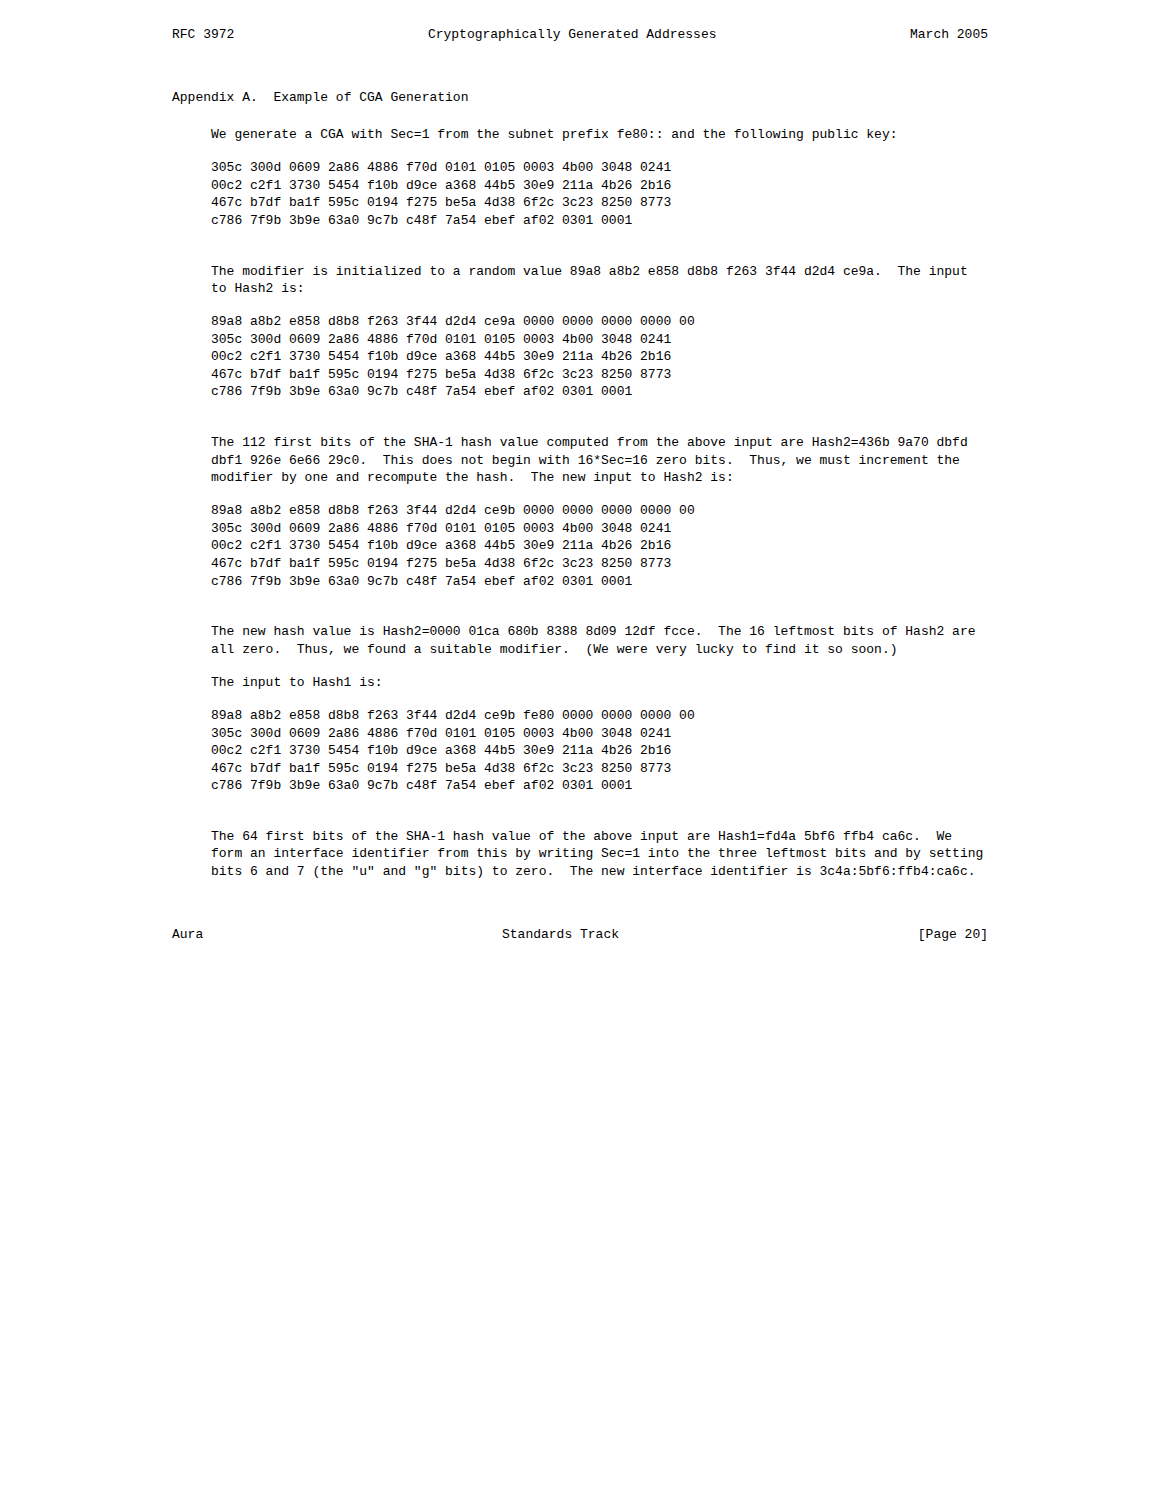RFC 3972 Cryptographically Generated Addresses March 2005
Appendix A. Example of CGA Generation
We generate a CGA with Sec=1 from the subnet prefix fe80:: and the following public key:
305c 300d 0609 2a86 4886 f70d 0101 0105 0003 4b00 3048 0241
00c2 c2f1 3730 5454 f10b d9ce a368 44b5 30e9 211a 4b26 2b16
467c b7df ba1f 595c 0194 f275 be5a 4d38 6f2c 3c23 8250 8773
c786 7f9b 3b9e 63a0 9c7b c48f 7a54 ebef af02 0301 0001
The modifier is initialized to a random value 89a8 a8b2 e858 d8b8 f263 3f44 d2d4 ce9a. The input to Hash2 is:
89a8 a8b2 e858 d8b8 f263 3f44 d2d4 ce9a 0000 0000 0000 0000 00
305c 300d 0609 2a86 4886 f70d 0101 0105 0003 4b00 3048 0241
00c2 c2f1 3730 5454 f10b d9ce a368 44b5 30e9 211a 4b26 2b16
467c b7df ba1f 595c 0194 f275 be5a 4d38 6f2c 3c23 8250 8773
c786 7f9b 3b9e 63a0 9c7b c48f 7a54 ebef af02 0301 0001
The 112 first bits of the SHA-1 hash value computed from the above input are Hash2=436b 9a70 dbfd dbf1 926e 6e66 29c0. This does not begin with 16*Sec=16 zero bits. Thus, we must increment the modifier by one and recompute the hash. The new input to Hash2 is:
89a8 a8b2 e858 d8b8 f263 3f44 d2d4 ce9b 0000 0000 0000 0000 00
305c 300d 0609 2a86 4886 f70d 0101 0105 0003 4b00 3048 0241
00c2 c2f1 3730 5454 f10b d9ce a368 44b5 30e9 211a 4b26 2b16
467c b7df ba1f 595c 0194 f275 be5a 4d38 6f2c 3c23 8250 8773
c786 7f9b 3b9e 63a0 9c7b c48f 7a54 ebef af02 0301 0001
The new hash value is Hash2=0000 01ca 680b 8388 8d09 12df fcce. The 16 leftmost bits of Hash2 are all zero. Thus, we found a suitable modifier. (We were very lucky to find it so soon.)
The input to Hash1 is:
89a8 a8b2 e858 d8b8 f263 3f44 d2d4 ce9b fe80 0000 0000 0000 00
305c 300d 0609 2a86 4886 f70d 0101 0105 0003 4b00 3048 0241
00c2 c2f1 3730 5454 f10b d9ce a368 44b5 30e9 211a 4b26 2b16
467c b7df ba1f 595c 0194 f275 be5a 4d38 6f2c 3c23 8250 8773
c786 7f9b 3b9e 63a0 9c7b c48f 7a54 ebef af02 0301 0001
The 64 first bits of the SHA-1 hash value of the above input are Hash1=fd4a 5bf6 ffb4 ca6c. We form an interface identifier from this by writing Sec=1 into the three leftmost bits and by setting bits 6 and 7 (the "u" and "g" bits) to zero. The new interface identifier is 3c4a:5bf6:ffb4:ca6c.
Aura Standards Track [Page 20]